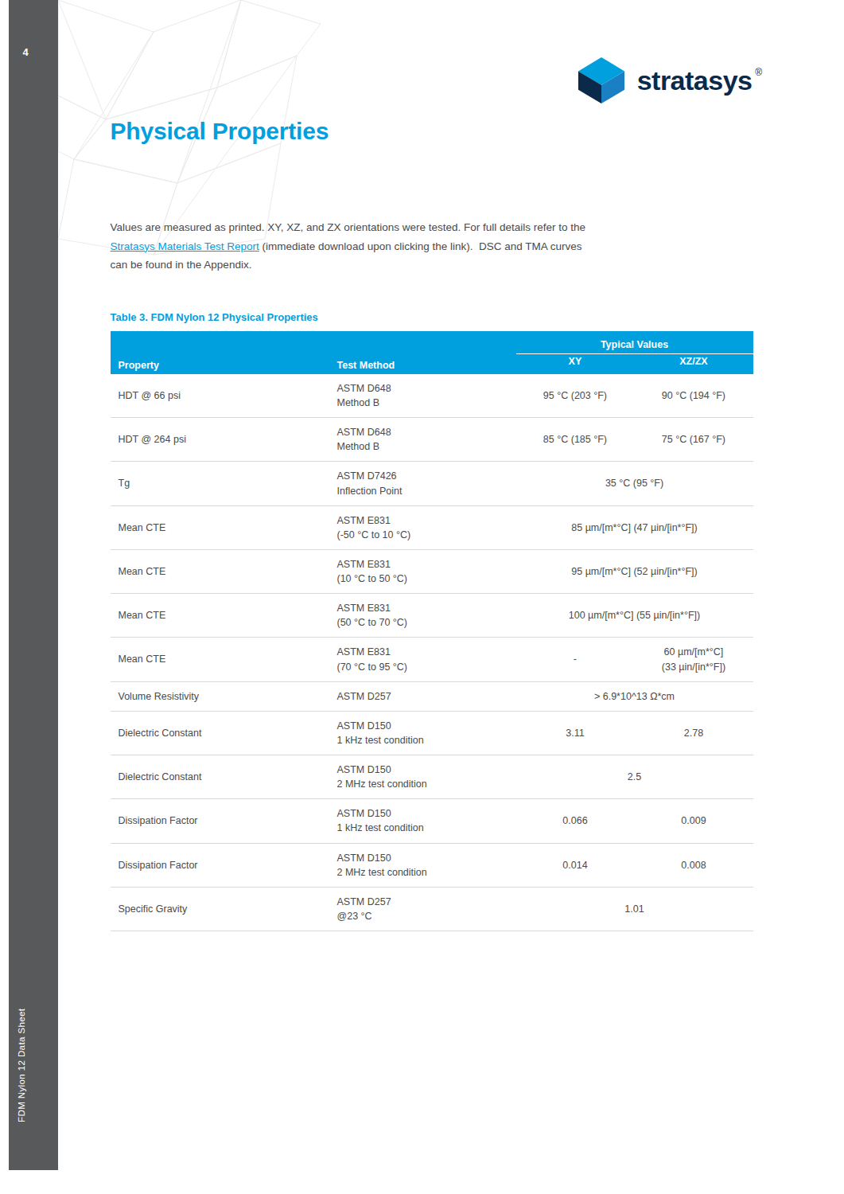4
FDM Nylon 12 Data Sheet
stratasys®
Physical Properties
Values are measured as printed. XY, XZ, and ZX orientations were tested. For full details refer to the Stratasys Materials Test Report (immediate download upon clicking the link). DSC and TMA curves can be found in the Appendix.
Table 3. FDM Nylon 12 Physical Properties
| Property | Test Method | Typical Values |
| --- | --- | --- |
| XY | XZ/ZX |
| HDT @ 66 psi | ASTM D648 Method B | 95 °C (203 °F) | 90 °C (194 °F) |
| HDT @ 264 psi | ASTM D648 Method B | 85 °C (185 °F) | 75 °C (167 °F) |
| Tg | ASTM D7426 Inflection Point | 35 °C (95 °F) |
| Mean CTE | ASTM E831 (-50 °C to 10 °C) | 85 µm/[m*°C] (47 µin/[in*°F]) |
| Mean CTE | ASTM E831 (10 °C to 50 °C) | 95 µm/[m*°C] (52 µin/[in*°F]) |
| Mean CTE | ASTM E831 (50 °C to 70 °C) | 100 µm/[m*°C] (55 µin/[in*°F]) |
| Mean CTE | ASTM E831 (70 °C to 95 °C) | - | 60 µm/[m*°C] (33 µin/[in*°F]) |
| Volume Resistivity | ASTM D257 | > 6.9*10^13 Ω*cm |
| Dielectric Constant | ASTM D150 1 kHz test condition | 3.11 | 2.78 |
| Dielectric Constant | ASTM D150 2 MHz test condition | 2.5 |
| Dissipation Factor | ASTM D150 1 kHz test condition | 0.066 | 0.009 |
| Dissipation Factor | ASTM D150 2 MHz test condition | 0.014 | 0.008 |
| Specific Gravity | ASTM D257 @23 °C | 1.01 |